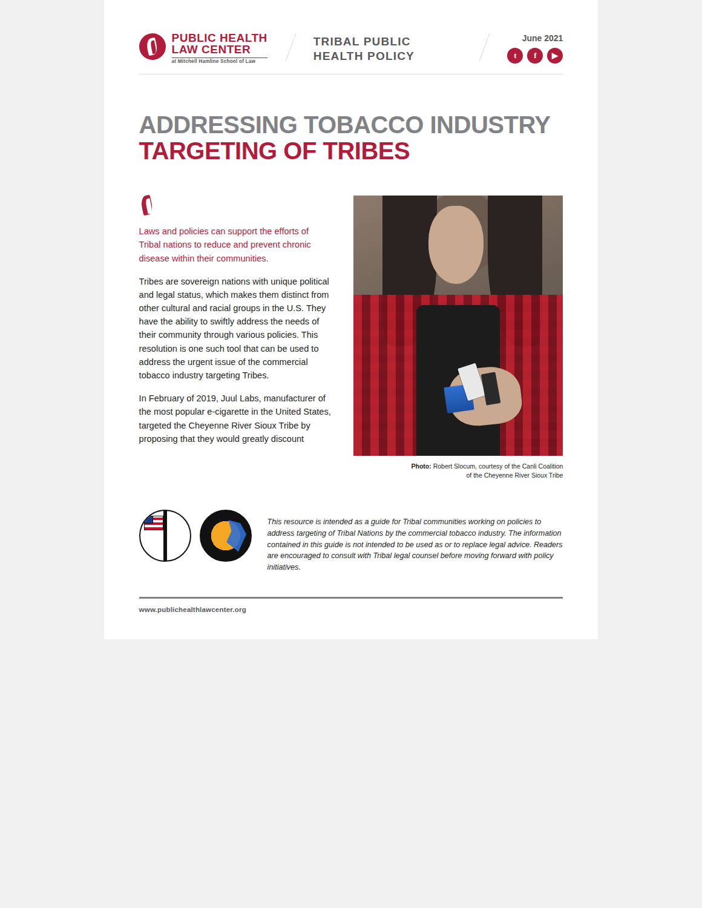PUBLIC HEALTH LAW CENTER at Mitchell Hamline School of Law
TRIBAL PUBLIC
HEALTH POLICY
June 2021
t f ▶
Addressing Tobacco Industry Targeting of Tribes
Laws and policies can support the efforts of Tribal nations to reduce and prevent chronic disease within their communities.
Tribes are sovereign nations with unique political and legal status, which makes them distinct from other cultural and racial groups in the U.S. They have the ability to swiftly address the needs of their community through various policies. This resolution is one such tool that can be used to address the urgent issue of the commercial tobacco industry targeting Tribes.
In February of 2019, Juul Labs, manufacturer of the most popular e-cigarette in the United States, targeted the Cheyenne River Sioux Tribe by proposing that they would greatly discount
Photo: Robert Slocum, courtesy of the Canli Coalition
of the Cheyenne River Sioux Tribe
This resource is intended as a guide for Tribal communities working on policies to address targeting of Tribal Nations by the commercial tobacco industry. The information contained in this guide is not intended to be used as or to replace legal advice. Readers are encouraged to consult with Tribal legal counsel before moving forward with policy initiatives.
www.publichealthlawcenter.org